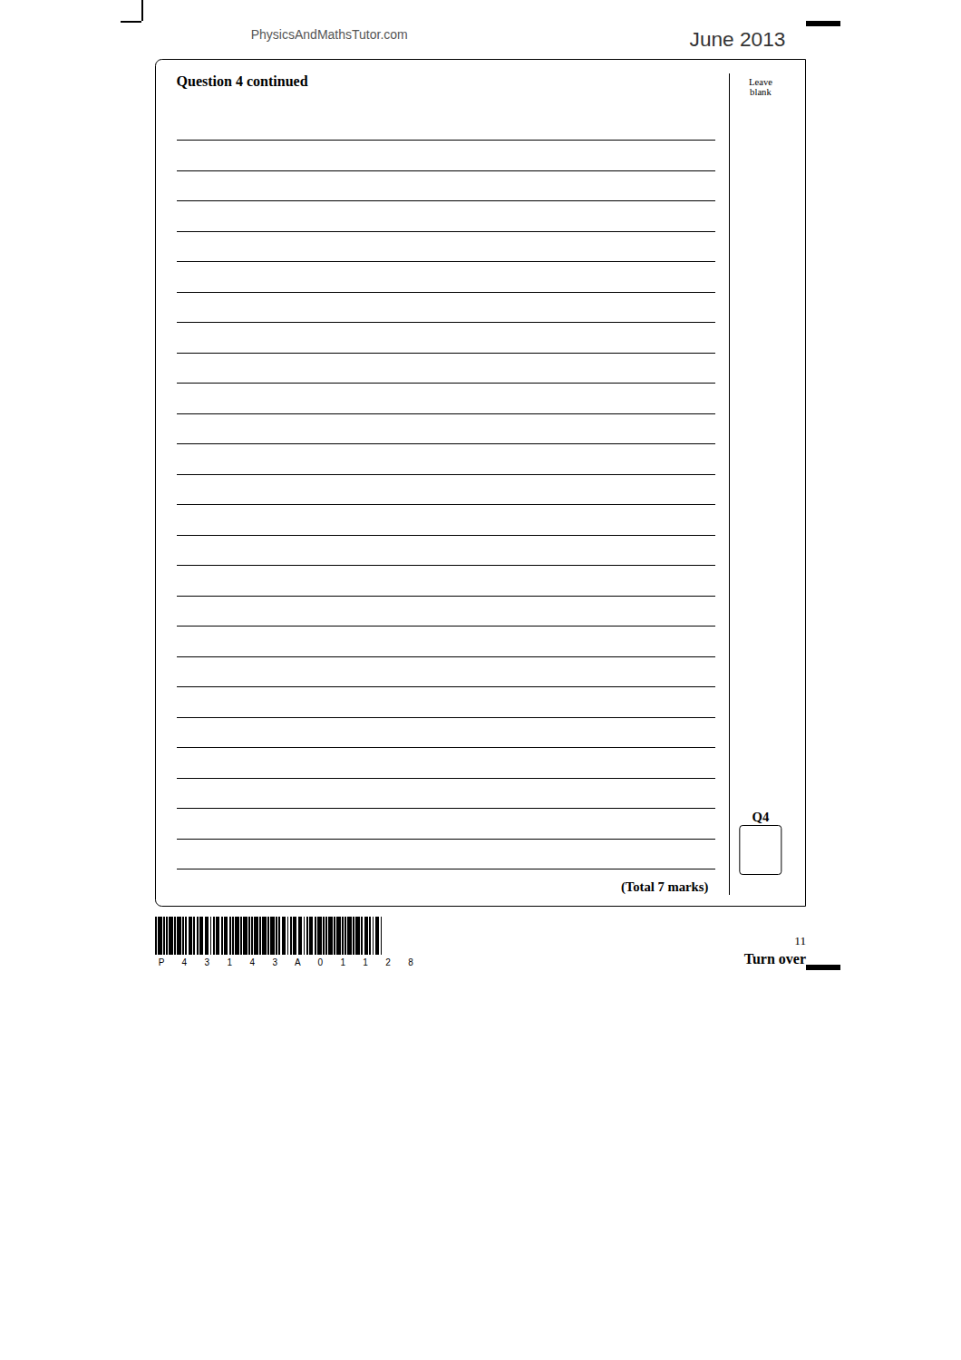PhysicsAndMathsTutor.com
June 2013
Question 4 continued
(Total 7 marks)
Leave
blank
Q4
P 4 3 1 4 3 A 0 1 1 2 8
11
Turn over